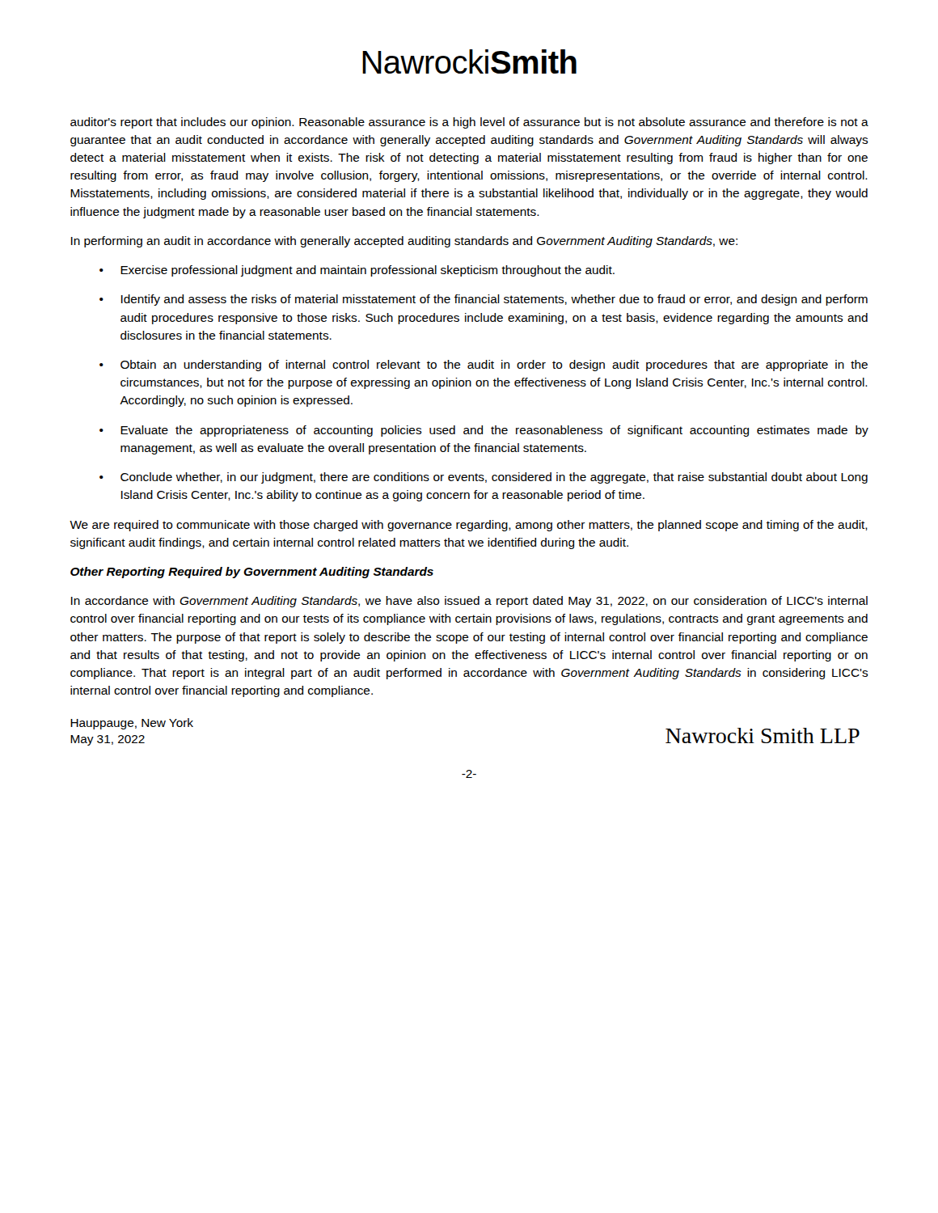Nawrocki Smith
auditor's report that includes our opinion. Reasonable assurance is a high level of assurance but is not absolute assurance and therefore is not a guarantee that an audit conducted in accordance with generally accepted auditing standards and Government Auditing Standards will always detect a material misstatement when it exists. The risk of not detecting a material misstatement resulting from fraud is higher than for one resulting from error, as fraud may involve collusion, forgery, intentional omissions, misrepresentations, or the override of internal control. Misstatements, including omissions, are considered material if there is a substantial likelihood that, individually or in the aggregate, they would influence the judgment made by a reasonable user based on the financial statements.
In performing an audit in accordance with generally accepted auditing standards and Government Auditing Standards, we:
Exercise professional judgment and maintain professional skepticism throughout the audit.
Identify and assess the risks of material misstatement of the financial statements, whether due to fraud or error, and design and perform audit procedures responsive to those risks. Such procedures include examining, on a test basis, evidence regarding the amounts and disclosures in the financial statements.
Obtain an understanding of internal control relevant to the audit in order to design audit procedures that are appropriate in the circumstances, but not for the purpose of expressing an opinion on the effectiveness of Long Island Crisis Center, Inc.'s internal control. Accordingly, no such opinion is expressed.
Evaluate the appropriateness of accounting policies used and the reasonableness of significant accounting estimates made by management, as well as evaluate the overall presentation of the financial statements.
Conclude whether, in our judgment, there are conditions or events, considered in the aggregate, that raise substantial doubt about Long Island Crisis Center, Inc.'s ability to continue as a going concern for a reasonable period of time.
We are required to communicate with those charged with governance regarding, among other matters, the planned scope and timing of the audit, significant audit findings, and certain internal control related matters that we identified during the audit.
Other Reporting Required by Government Auditing Standards
In accordance with Government Auditing Standards, we have also issued a report dated May 31, 2022, on our consideration of LICC's internal control over financial reporting and on our tests of its compliance with certain provisions of laws, regulations, contracts and grant agreements and other matters. The purpose of that report is solely to describe the scope of our testing of internal control over financial reporting and compliance and that results of that testing, and not to provide an opinion on the effectiveness of LICC's internal control over financial reporting or on compliance. That report is an integral part of an audit performed in accordance with Government Auditing Standards in considering LICC's internal control over financial reporting and compliance.
Hauppauge, New York
May 31, 2022
Nawrocki Smith LLP
-2-